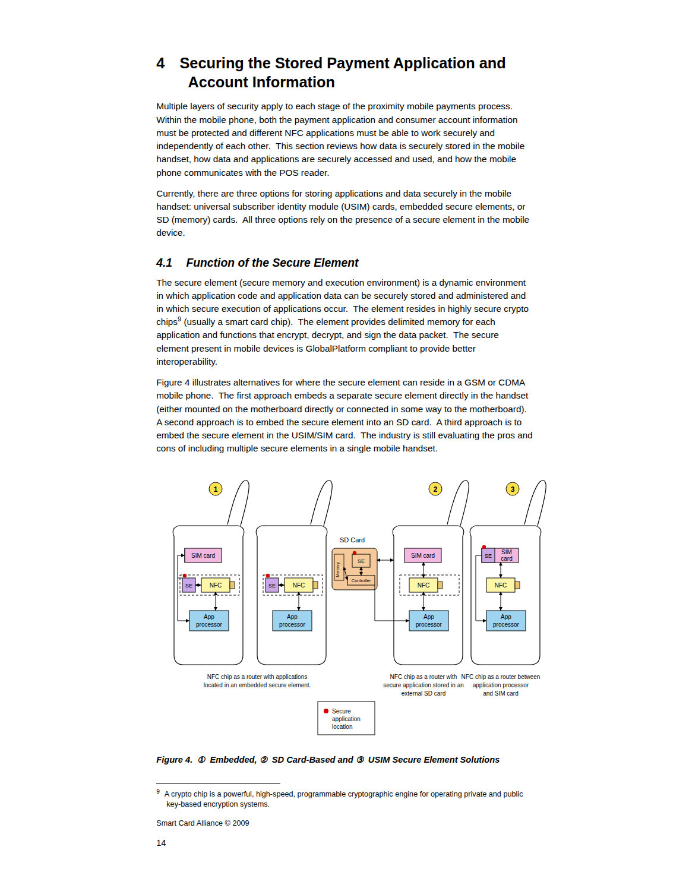4 Securing the Stored Payment Application and Account Information
Multiple layers of security apply to each stage of the proximity mobile payments process. Within the mobile phone, both the payment application and consumer account information must be protected and different NFC applications must be able to work securely and independently of each other. This section reviews how data is securely stored in the mobile handset, how data and applications are securely accessed and used, and how the mobile phone communicates with the POS reader.
Currently, there are three options for storing applications and data securely in the mobile handset: universal subscriber identity module (USIM) cards, embedded secure elements, or SD (memory) cards. All three options rely on the presence of a secure element in the mobile device.
4.1 Function of the Secure Element
The secure element (secure memory and execution environment) is a dynamic environment in which application code and application data can be securely stored and administered and in which secure execution of applications occur. The element resides in highly secure crypto chips9 (usually a smart card chip). The element provides delimited memory for each application and functions that encrypt, decrypt, and sign the data packet. The secure element present in mobile devices is GlobalPlatform compliant to provide better interoperability.
Figure 4 illustrates alternatives for where the secure element can reside in a GSM or CDMA mobile phone. The first approach embeds a separate secure element directly in the handset (either mounted on the motherboard directly or connected in some way to the motherboard). A second approach is to embed the secure element into an SD card. A third approach is to embed the secure element in the USIM/SIM card. The industry is still evaluating the pros and cons of including multiple secure elements in a single mobile handset.
1 2 3 SIM card SE NFC App processor SE NFC App processor NFC chip as a router with applications located in an embedded secure element. SD Card Memory SE Controller SIM card NFC App processor SE SIM card NFC App processor NFC chip as a router with secure application stored in an external SD card NFC chip as a router between application processor and SIM card Secure application location
Figure 4. ① Embedded, ② SD Card-Based and ③ USIM Secure Element Solutions
9 A crypto chip is a powerful, high-speed, programmable cryptographic engine for operating private and public key-based encryption systems.
Smart Card Alliance © 2009
14